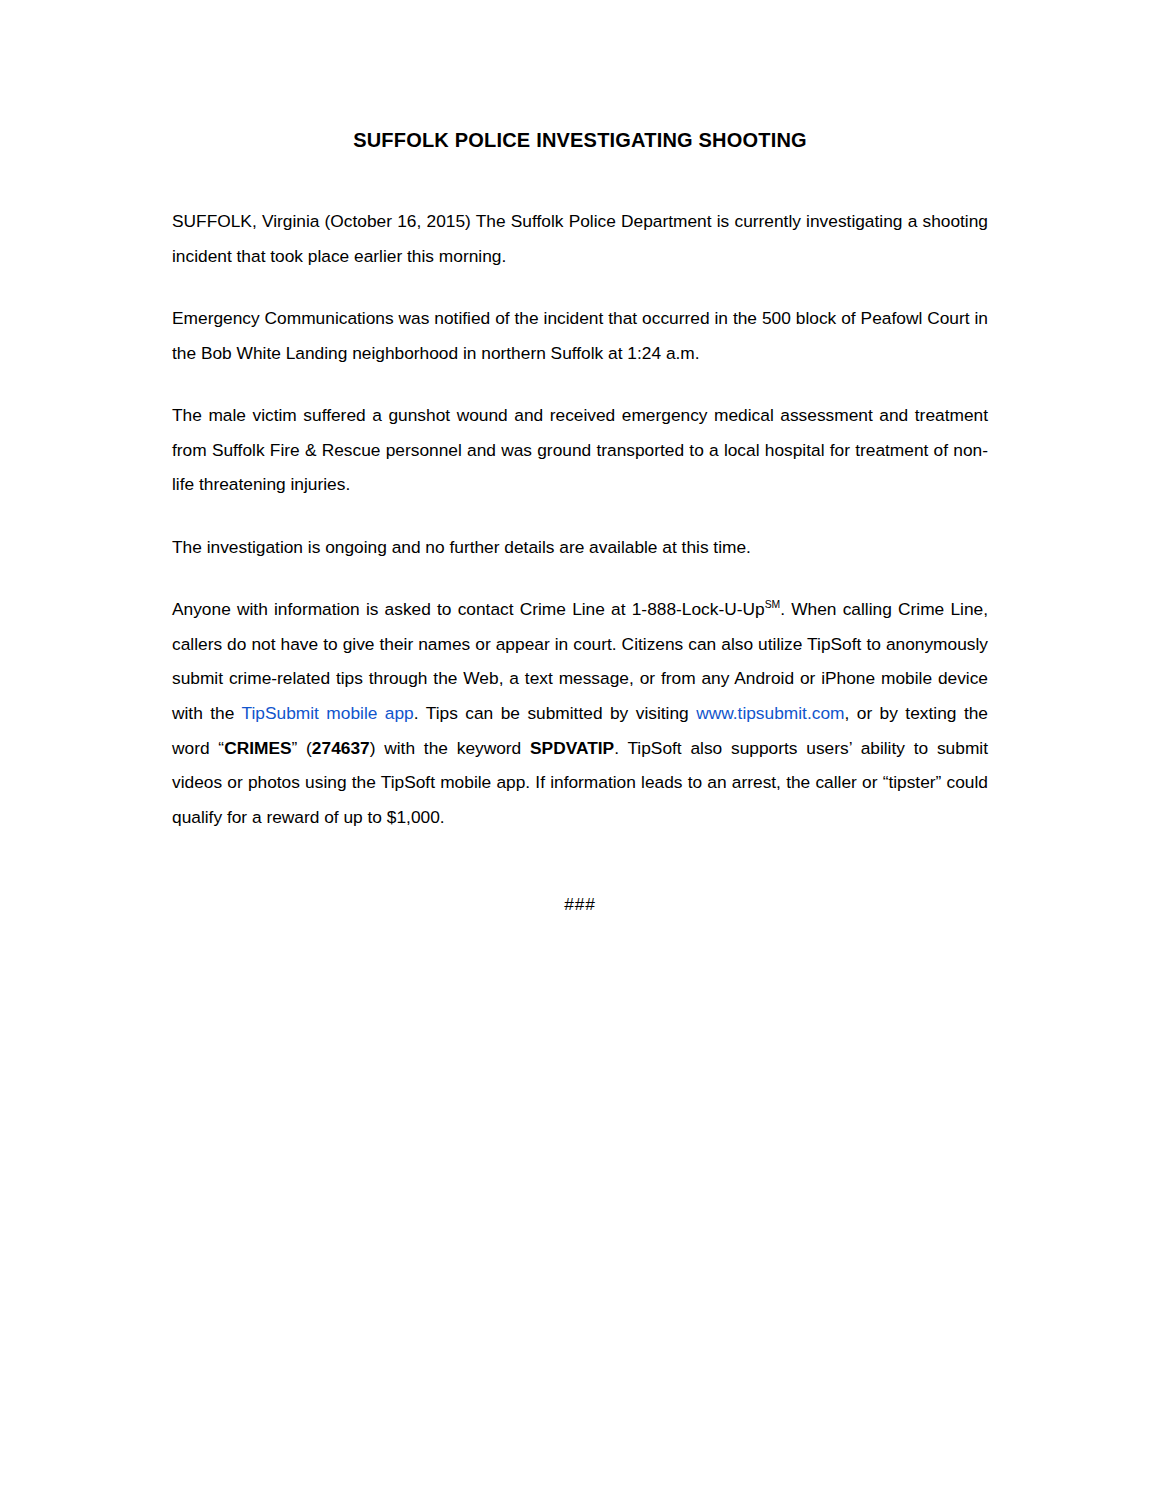SUFFOLK POLICE INVESTIGATING SHOOTING
SUFFOLK, Virginia (October 16, 2015) The Suffolk Police Department is currently investigating a shooting incident that took place earlier this morning.
Emergency Communications was notified of the incident that occurred in the 500 block of Peafowl Court in the Bob White Landing neighborhood in northern Suffolk at 1:24 a.m.
The male victim suffered a gunshot wound and received emergency medical assessment and treatment from Suffolk Fire & Rescue personnel and was ground transported to a local hospital for treatment of non-life threatening injuries.
The investigation is ongoing and no further details are available at this time.
Anyone with information is asked to contact Crime Line at 1-888-Lock-U-UpSM. When calling Crime Line, callers do not have to give their names or appear in court. Citizens can also utilize TipSoft to anonymously submit crime-related tips through the Web, a text message, or from any Android or iPhone mobile device with the TipSubmit mobile app. Tips can be submitted by visiting www.tipsubmit.com, or by texting the word “CRIMES” (274637) with the keyword SPDVATIP. TipSoft also supports users’ ability to submit videos or photos using the TipSoft mobile app. If information leads to an arrest, the caller or “tipster” could qualify for a reward of up to $1,000.
###